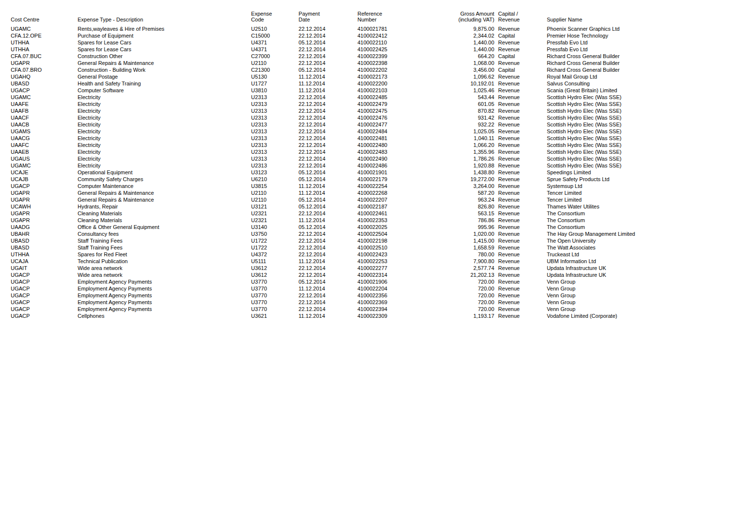| Cost Centre | Expense Type - Description | Expense Code | Payment Date | Reference Number | Gross Amount (including VAT) | Capital / Revenue | Supplier Name |
| --- | --- | --- | --- | --- | --- | --- | --- |
| UGAMC | Rents,wayleaves & Hire of Premises | U2510 | 22.12.2014 | 4100021781 | 9,875.00 | Revenue | Phoenix Scanner Graphics Ltd |
| CFA.12.OPE | Purchase of Equipment | C15000 | 22.12.2014 | 4100022412 | 2,344.02 | Capital | Premier Hose Technology |
| UTHHA | Spares for Lease Cars | U4371 | 05.12.2014 | 4100022110 | 1,440.00 | Revenue | Pressfab Evo Ltd |
| UTHHA | Spares for Lease Cars | U4371 | 22.12.2014 | 4100022425 | 1,440.00 | Revenue | Pressfab Evo Ltd |
| CFA.07.BUC | Construction Other | C27000 | 22.12.2014 | 4100022399 | 664.20 | Capital | Richard Cross General Builder |
| UGAPR | General Repairs & Maintenance | U2110 | 22.12.2014 | 4100022398 | 1,068.00 | Revenue | Richard Cross General Builder |
| CFA.07.BRO | Construction - Building Work | C21300 | 05.12.2014 | 4100022202 | 3,456.00 | Capital | Richard Cross General Builder |
| UGAHQ | General Postage | U5130 | 11.12.2014 | 4100022173 | 1,096.62 | Revenue | Royal Mail Group Ltd |
| UBASD | Health and Safety Training | U1727 | 11.12.2014 | 4100022200 | 10,192.01 | Revenue | Salvus Consulting |
| UGACP | Computer Software | U3810 | 11.12.2014 | 4100022103 | 1,025.46 | Revenue | Scania (Great Britain) Limited |
| UGAMC | Electricity | U2313 | 22.12.2014 | 4100022485 | 543.44 | Revenue | Scottish Hydro Elec (Was SSE) |
| UAAFE | Electricity | U2313 | 22.12.2014 | 4100022479 | 601.05 | Revenue | Scottish Hydro Elec (Was SSE) |
| UAAFB | Electricity | U2313 | 22.12.2014 | 4100022475 | 870.82 | Revenue | Scottish Hydro Elec (Was SSE) |
| UAACF | Electricity | U2313 | 22.12.2014 | 4100022476 | 931.42 | Revenue | Scottish Hydro Elec (Was SSE) |
| UAACB | Electricity | U2313 | 22.12.2014 | 4100022477 | 932.22 | Revenue | Scottish Hydro Elec (Was SSE) |
| UGAMS | Electricity | U2313 | 22.12.2014 | 4100022484 | 1,025.05 | Revenue | Scottish Hydro Elec (Was SSE) |
| UAACG | Electricity | U2313 | 22.12.2014 | 4100022481 | 1,040.11 | Revenue | Scottish Hydro Elec (Was SSE) |
| UAAFC | Electricity | U2313 | 22.12.2014 | 4100022480 | 1,066.20 | Revenue | Scottish Hydro Elec (Was SSE) |
| UAAEB | Electricity | U2313 | 22.12.2014 | 4100022483 | 1,355.96 | Revenue | Scottish Hydro Elec (Was SSE) |
| UGAUS | Electricity | U2313 | 22.12.2014 | 4100022490 | 1,786.26 | Revenue | Scottish Hydro Elec (Was SSE) |
| UGAMC | Electricity | U2313 | 22.12.2014 | 4100022486 | 1,920.88 | Revenue | Scottish Hydro Elec (Was SSE) |
| UCAJE | Operational Equipment | U3123 | 05.12.2014 | 4100021901 | 1,438.80 | Revenue | Speedings Limited |
| UCAJB | Community Safety Charges | U6210 | 05.12.2014 | 4100022179 | 19,272.00 | Revenue | Sprue Safety Products Ltd |
| UGACP | Computer Maintenance | U3815 | 11.12.2014 | 4100022254 | 3,264.00 | Revenue | Systemsup Ltd |
| UGAPR | General Repairs & Maintenance | U2110 | 11.12.2014 | 4100022268 | 587.20 | Revenue | Tencer Limited |
| UGAPR | General Repairs & Maintenance | U2110 | 05.12.2014 | 4100022207 | 963.24 | Revenue | Tencer Limited |
| UCAWH | Hydrants, Repair | U3121 | 05.12.2014 | 4100022187 | 826.80 | Revenue | Thames Water Utilites |
| UGAPR | Cleaning Materials | U2321 | 22.12.2014 | 4100022461 | 563.15 | Revenue | The Consortium |
| UGAPR | Cleaning Materials | U2321 | 11.12.2014 | 4100022353 | 786.86 | Revenue | The Consortium |
| UAADG | Office & Other General Equipment | U3140 | 05.12.2014 | 4100022025 | 995.96 | Revenue | The Consortium |
| UBAHR | Consultancy fees | U3750 | 22.12.2014 | 4100022504 | 1,020.00 | Revenue | The Hay Group Management Limited |
| UBASD | Staff Training Fees | U1722 | 22.12.2014 | 4100022198 | 1,415.00 | Revenue | The Open University |
| UBASD | Staff Training Fees | U1722 | 22.12.2014 | 4100022510 | 1,658.59 | Revenue | The Watt Associates |
| UTHHA | Spares for Red Fleet | U4372 | 22.12.2014 | 4100022423 | 780.00 | Revenue | Truckeast Ltd |
| UCAJA | Technical Publication | U5111 | 11.12.2014 | 4100022253 | 7,900.80 | Revenue | UBM Information Ltd |
| UGAIT | Wide area network | U3612 | 22.12.2014 | 4100022277 | 2,577.74 | Revenue | Updata Infrastructure UK |
| UGACP | Wide area network | U3612 | 22.12.2014 | 4100022314 | 21,202.13 | Revenue | Updata Infrastructure UK |
| UGACP | Employment Agency Payments | U3770 | 05.12.2014 | 4100021906 | 720.00 | Revenue | Venn Group |
| UGACP | Employment Agency Payments | U3770 | 11.12.2014 | 4100022204 | 720.00 | Revenue | Venn Group |
| UGACP | Employment Agency Payments | U3770 | 22.12.2014 | 4100022356 | 720.00 | Revenue | Venn Group |
| UGACP | Employment Agency Payments | U3770 | 22.12.2014 | 4100022369 | 720.00 | Revenue | Venn Group |
| UGACP | Employment Agency Payments | U3770 | 22.12.2014 | 4100022394 | 720.00 | Revenue | Venn Group |
| UGACP | Cellphones | U3621 | 11.12.2014 | 4100022309 | 1,193.17 | Revenue | Vodafone Limited (Corporate) |